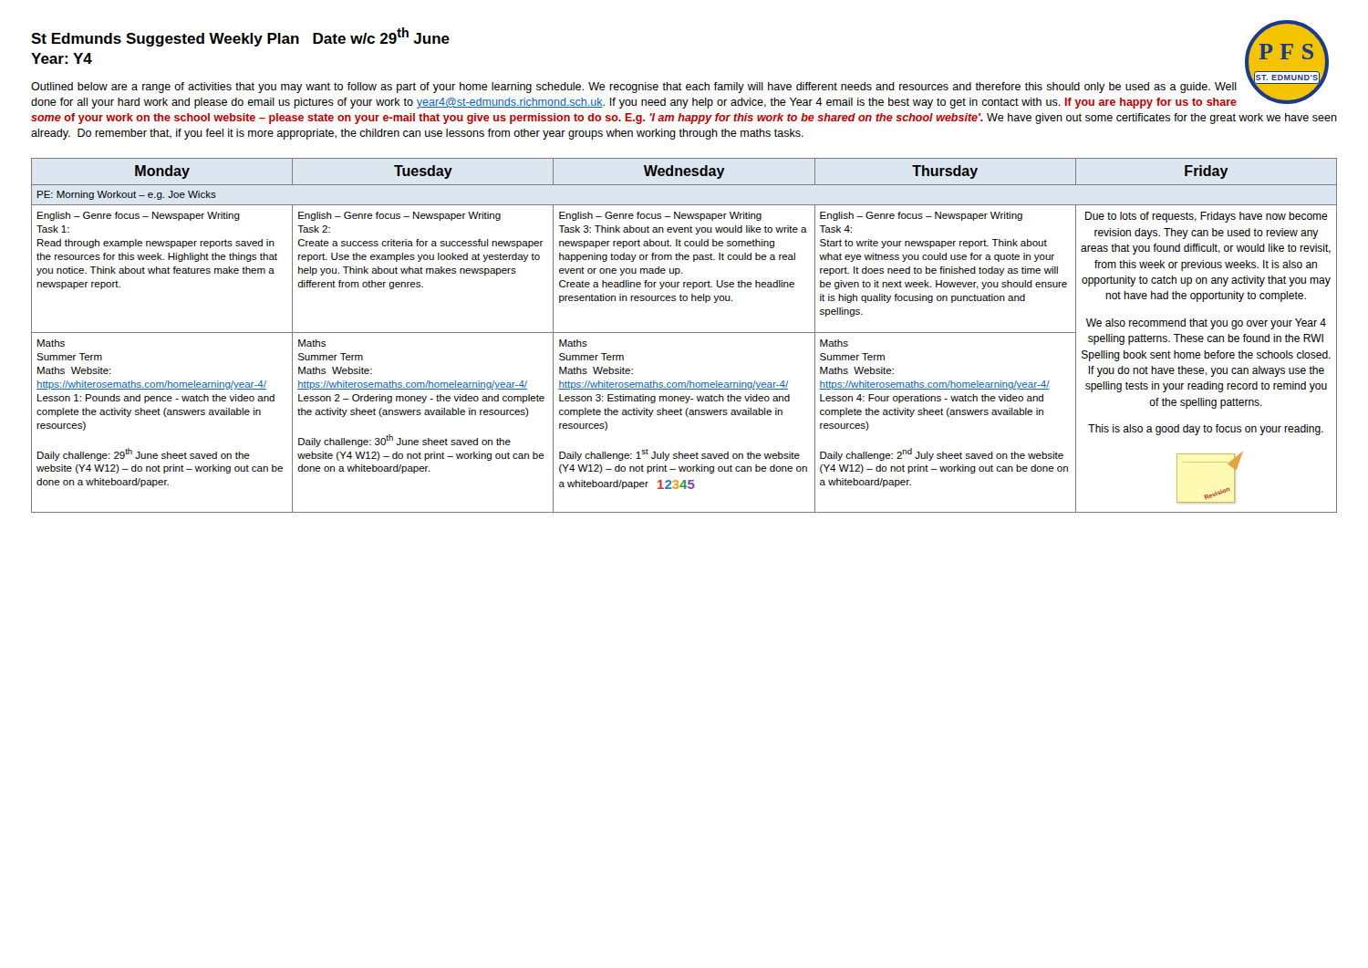P F S
ST. EDMUND'S
St Edmunds Suggested Weekly Plan Date w/c 29th June
Year: Y4
Outlined below are a range of activities that you may want to follow as part of your home learning schedule. We recognise that each family will have different needs and resources and therefore this should only be used as a guide. Well done for all your hard work and please do email us pictures of your work to year4@st-edmunds.richmond.sch.uk. If you need any help or advice, the Year 4 email is the best way to get in contact with us. If you are happy for us to share some of your work on the school website – please state on your e-mail that you give us permission to do so. E.g. 'I am happy for this work to be shared on the school website'. We have given out some certificates for the great work we have seen already. Do remember that, if you feel it is more appropriate, the children can use lessons from other year groups when working through the maths tasks.
| Monday | Tuesday | Wednesday | Thursday | Friday |
| --- | --- | --- | --- | --- |
| PE: Morning Workout – e.g. Joe Wicks |
| English – Genre focus – Newspaper Writing Task 1: Read through example newspaper reports saved in the resources for this week. Highlight the things that you notice. Think about what features make them a newspaper report. | English – Genre focus – Newspaper Writing Task 2: Create a success criteria for a successful newspaper report. Use the examples you looked at yesterday to help you. Think about what makes newspapers different from other genres. | English – Genre focus – Newspaper Writing Task 3: Think about an event you would like to write a newspaper report about. It could be something happening today or from the past. It could be a real event or one you made up. Create a headline for your report. Use the headline presentation in resources to help you. | English – Genre focus – Newspaper Writing Task 4: Start to write your newspaper report. Think about what eye witness you could use for a quote in your report. It does need to be finished today as time will be given to it next week. However, you should ensure it is high quality focusing on punctuation and spellings. | Due to lots of requests, Fridays have now become revision days. They can be used to review any areas that you found difficult, or would like to revisit, from this week or previous weeks. It is also an opportunity to catch up on any activity that you may not have had the opportunity to complete. We also recommend that you go over your Year 4 spelling patterns. These can be found in the RWI Spelling book sent home before the schools closed. If you do not have these, you can always use the spelling tests in your reading record to remind you of the spelling patterns. This is also a good day to focus on your reading. Revision |
| Maths Summer Term Maths Website: https://whiterosemaths.com/homelearning/year-4/ Lesson 1: Pounds and pence - watch the video and complete the activity sheet (answers available in resources) Daily challenge: 29 th June sheet saved on the website (Y4 W12) – do not print – working out can be done on a whiteboard/paper. | Maths Summer Term Maths Website: https://whiterosemaths.com/homelearning/year-4/ Lesson 2 – Ordering money - the video and complete the activity sheet (answers available in resources) Daily challenge: 30 th June sheet saved on the website (Y4 W12) – do not print – working out can be done on a whiteboard/paper. | Maths Summer Term Maths Website: https://whiterosemaths.com/homelearning/year-4/ Lesson 3: Estimating money- watch the video and complete the activity sheet (answers available in resources) Daily challenge: 1 st July sheet saved on the website (Y4 W12) – do not print – working out can be done on a whiteboard/paper 1 2 3 4 5 | Maths Summer Term Maths Website: https://whiterosemaths.com/homelearning/year-4/ Lesson 4: Four operations - watch the video and complete the activity sheet (answers available in resources) Daily challenge: 2 nd July sheet saved on the website (Y4 W12) – do not print – working out can be done on a whiteboard/paper. |